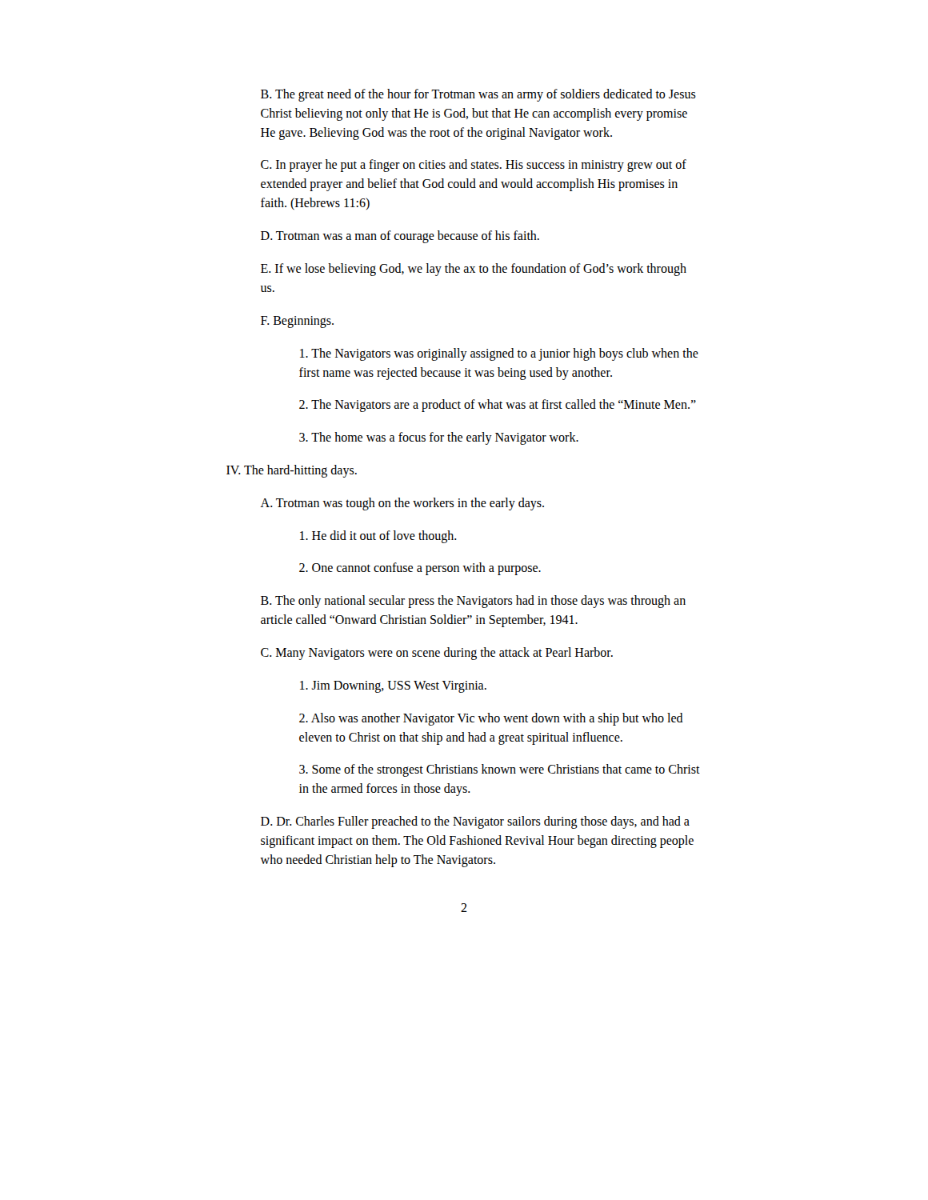B. The great need of the hour for Trotman was an army of soldiers dedicated to Jesus Christ believing not only that He is God, but that He can accomplish every promise He gave. Believing God was the root of the original Navigator work.
C. In prayer he put a finger on cities and states. His success in ministry grew out of extended prayer and belief that God could and would accomplish His promises in faith. (Hebrews 11:6)
D. Trotman was a man of courage because of his faith.
E. If we lose believing God, we lay the ax to the foundation of God’s work through us.
F. Beginnings.
1. The Navigators was originally assigned to a junior high boys club when the first name was rejected because it was being used by another.
2. The Navigators are a product of what was at first called the “Minute Men.”
3. The home was a focus for the early Navigator work.
IV. The hard-hitting days.
A. Trotman was tough on the workers in the early days.
1. He did it out of love though.
2. One cannot confuse a person with a purpose.
B. The only national secular press the Navigators had in those days was through an article called “Onward Christian Soldier” in September, 1941.
C. Many Navigators were on scene during the attack at Pearl Harbor.
1. Jim Downing, USS West Virginia.
2. Also was another Navigator Vic who went down with a ship but who led eleven to Christ on that ship and had a great spiritual influence.
3. Some of the strongest Christians known were Christians that came to Christ in the armed forces in those days.
D. Dr. Charles Fuller preached to the Navigator sailors during those days, and had a significant impact on them. The Old Fashioned Revival Hour began directing people who needed Christian help to The Navigators.
2